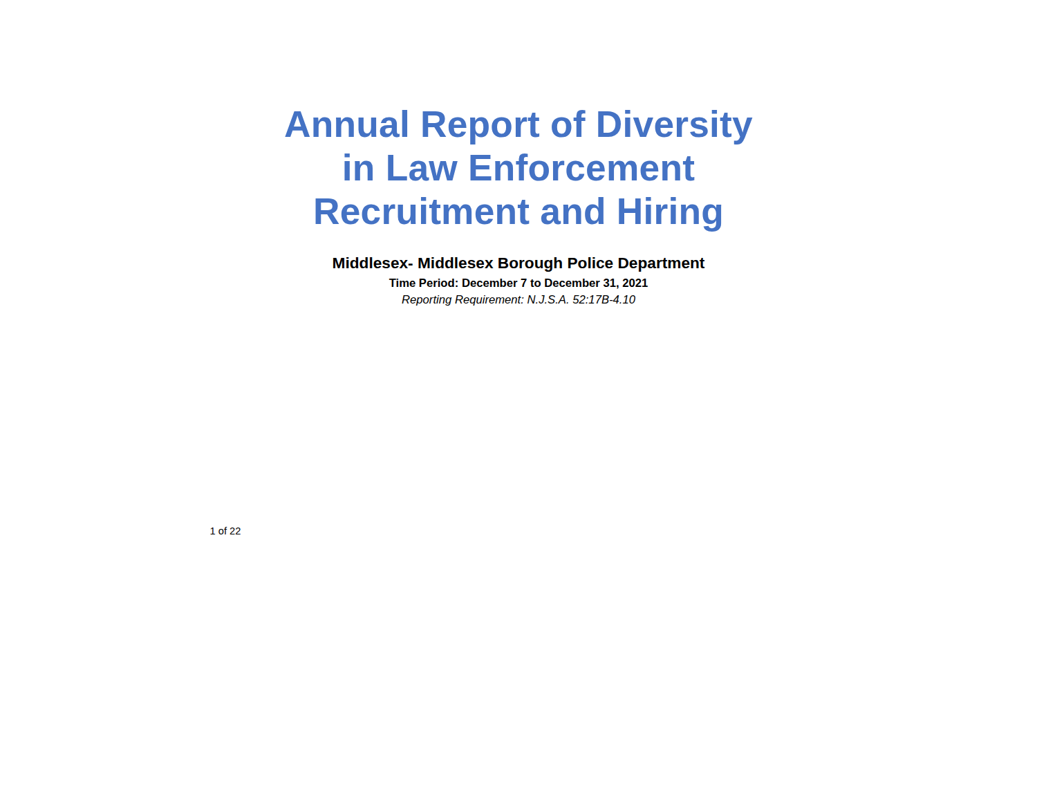Annual Report of Diversity in Law Enforcement Recruitment and Hiring
Middlesex- Middlesex Borough Police Department
Time Period: December 7 to December 31, 2021
Reporting Requirement: N.J.S.A. 52:17B-4.10
1 of 22